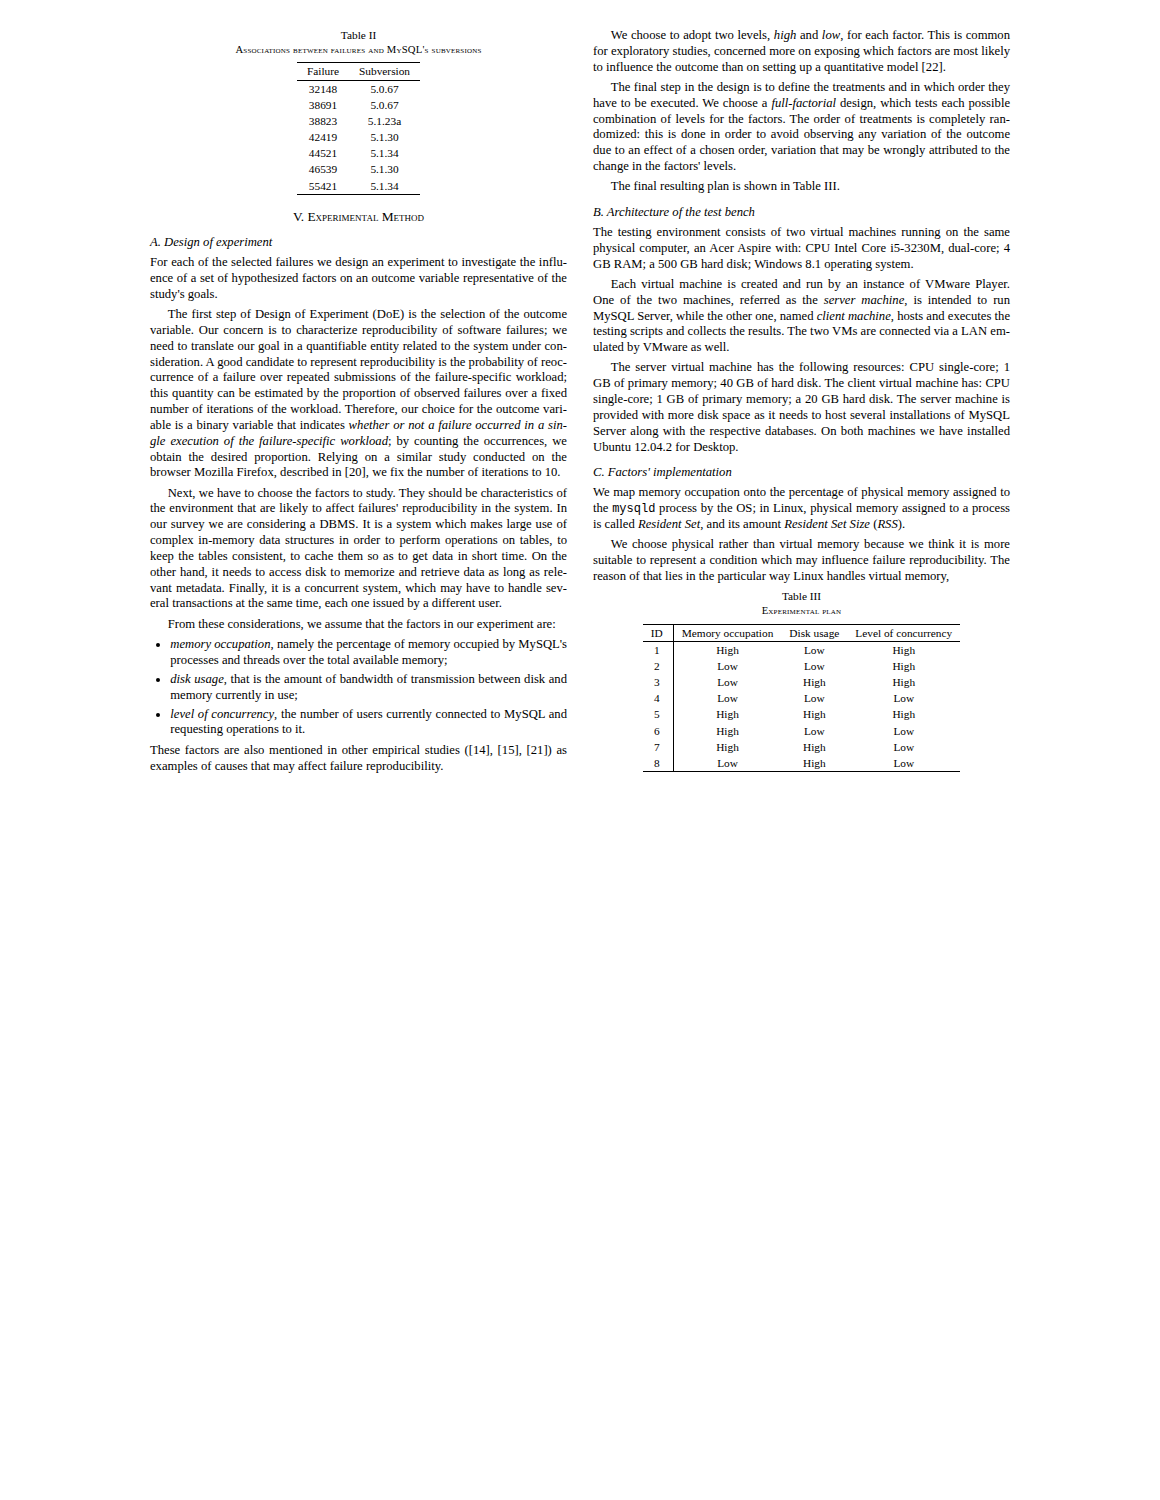Table II
Associations between failures and MySQL's subversions
| Failure | Subversion |
| --- | --- |
| 32148 | 5.0.67 |
| 38691 | 5.0.67 |
| 38823 | 5.1.23a |
| 42419 | 5.1.30 |
| 44521 | 5.1.34 |
| 46539 | 5.1.30 |
| 55421 | 5.1.34 |
V. Experimental Method
A. Design of experiment
For each of the selected failures we design an experiment to investigate the influence of a set of hypothesized factors on an outcome variable representative of the study's goals.
The first step of Design of Experiment (DoE) is the selection of the outcome variable. Our concern is to characterize reproducibility of software failures; we need to translate our goal in a quantifiable entity related to the system under consideration. A good candidate to represent reproducibility is the probability of reoccurrence of a failure over repeated submissions of the failure-specific workload; this quantity can be estimated by the proportion of observed failures over a fixed number of iterations of the workload. Therefore, our choice for the outcome variable is a binary variable that indicates whether or not a failure occurred in a single execution of the failure-specific workload; by counting the occurrences, we obtain the desired proportion. Relying on a similar study conducted on the browser Mozilla Firefox, described in [20], we fix the number of iterations to 10.
Next, we have to choose the factors to study. They should be characteristics of the environment that are likely to affect failures' reproducibility in the system. In our survey we are considering a DBMS. It is a system which makes large use of complex in-memory data structures in order to perform operations on tables, to keep the tables consistent, to cache them so as to get data in short time. On the other hand, it needs to access disk to memorize and retrieve data as long as relevant metadata. Finally, it is a concurrent system, which may have to handle several transactions at the same time, each one issued by a different user.
From these considerations, we assume that the factors in our experiment are:
memory occupation, namely the percentage of memory occupied by MySQL's processes and threads over the total available memory;
disk usage, that is the amount of bandwidth of transmission between disk and memory currently in use;
level of concurrency, the number of users currently connected to MySQL and requesting operations to it.
These factors are also mentioned in other empirical studies ([14], [15], [21]) as examples of causes that may affect failure reproducibility.
We choose to adopt two levels, high and low, for each factor. This is common for exploratory studies, concerned more on exposing which factors are most likely to influence the outcome than on setting up a quantitative model [22].
The final step in the design is to define the treatments and in which order they have to be executed. We choose a full-factorial design, which tests each possible combination of levels for the factors. The order of treatments is completely randomized: this is done in order to avoid observing any variation of the outcome due to an effect of a chosen order, variation that may be wrongly attributed to the change in the factors' levels.
The final resulting plan is shown in Table III.
B. Architecture of the test bench
The testing environment consists of two virtual machines running on the same physical computer, an Acer Aspire with: CPU Intel Core i5-3230M, dual-core; 4 GB RAM; a 500 GB hard disk; Windows 8.1 operating system.
Each virtual machine is created and run by an instance of VMware Player. One of the two machines, referred as the server machine, is intended to run MySQL Server, while the other one, named client machine, hosts and executes the testing scripts and collects the results. The two VMs are connected via a LAN emulated by VMware as well.
The server virtual machine has the following resources: CPU single-core; 1 GB of primary memory; 40 GB of hard disk. The client virtual machine has: CPU single-core; 1 GB of primary memory; a 20 GB hard disk. The server machine is provided with more disk space as it needs to host several installations of MySQL Server along with the respective databases. On both machines we have installed Ubuntu 12.04.2 for Desktop.
C. Factors' implementation
We map memory occupation onto the percentage of physical memory assigned to the mysqld process by the OS; in Linux, physical memory assigned to a process is called Resident Set, and its amount Resident Set Size (RSS).
We choose physical rather than virtual memory because we think it is more suitable to represent a condition which may influence failure reproducibility. The reason of that lies in the particular way Linux handles virtual memory,
Table III
Experimental plan
| ID | Memory occupation | Disk usage | Level of concurrency |
| --- | --- | --- | --- |
| 1 | High | Low | High |
| 2 | Low | Low | High |
| 3 | Low | High | High |
| 4 | Low | Low | Low |
| 5 | High | High | High |
| 6 | High | Low | Low |
| 7 | High | High | Low |
| 8 | Low | High | Low |